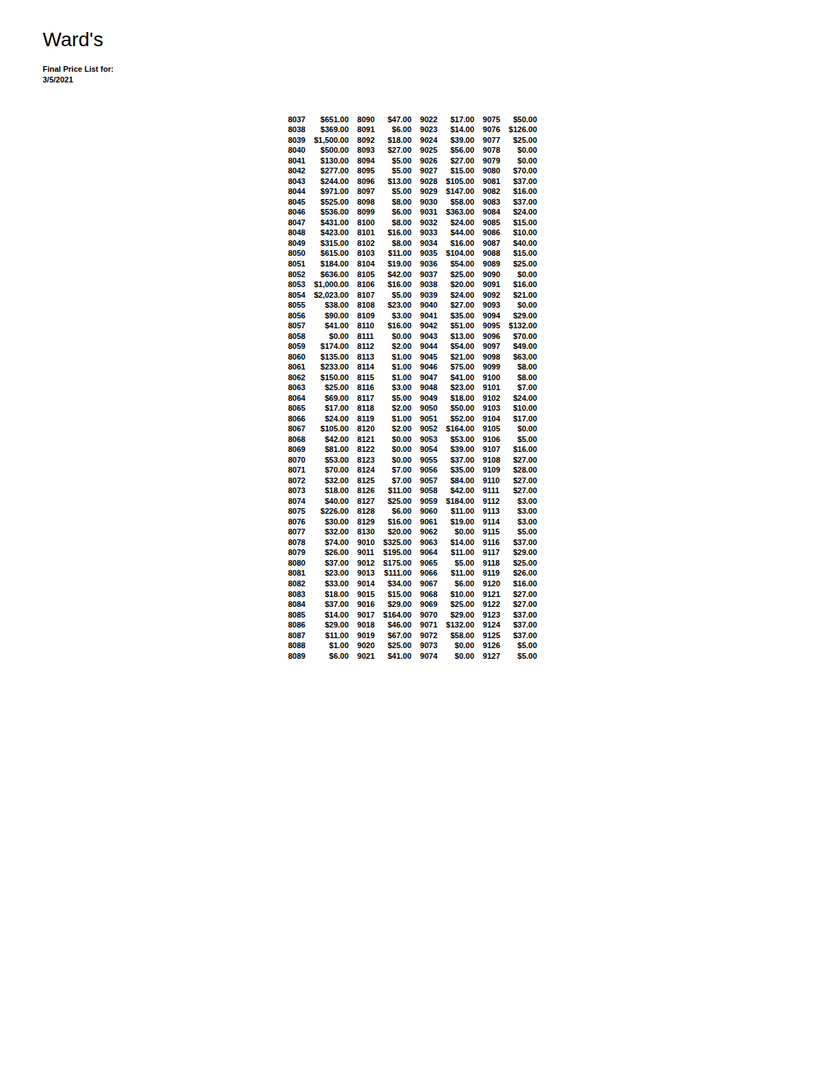Ward's
Final Price List for:
3/5/2021
| 8037 | $651.00 | 8090 | $47.00 | 9022 | $17.00 | 9075 | $50.00 |
| 8038 | $369.00 | 8091 | $6.00 | 9023 | $14.00 | 9076 | $126.00 |
| 8039 | $1,500.00 | 8092 | $18.00 | 9024 | $39.00 | 9077 | $25.00 |
| 8040 | $500.00 | 8093 | $27.00 | 9025 | $56.00 | 9078 | $0.00 |
| 8041 | $130.00 | 8094 | $5.00 | 9026 | $27.00 | 9079 | $0.00 |
| 8042 | $277.00 | 8095 | $5.00 | 9027 | $15.00 | 9080 | $70.00 |
| 8043 | $244.00 | 8096 | $13.00 | 9028 | $105.00 | 9081 | $37.00 |
| 8044 | $971.00 | 8097 | $5.00 | 9029 | $147.00 | 9082 | $16.00 |
| 8045 | $525.00 | 8098 | $8.00 | 9030 | $58.00 | 9083 | $37.00 |
| 8046 | $536.00 | 8099 | $6.00 | 9031 | $363.00 | 9084 | $24.00 |
| 8047 | $431.00 | 8100 | $8.00 | 9032 | $24.00 | 9085 | $15.00 |
| 8048 | $423.00 | 8101 | $16.00 | 9033 | $44.00 | 9086 | $10.00 |
| 8049 | $315.00 | 8102 | $8.00 | 9034 | $16.00 | 9087 | $40.00 |
| 8050 | $615.00 | 8103 | $11.00 | 9035 | $104.00 | 9088 | $15.00 |
| 8051 | $184.00 | 8104 | $19.00 | 9036 | $54.00 | 9089 | $25.00 |
| 8052 | $636.00 | 8105 | $42.00 | 9037 | $25.00 | 9090 | $0.00 |
| 8053 | $1,000.00 | 8106 | $16.00 | 9038 | $20.00 | 9091 | $16.00 |
| 8054 | $2,023.00 | 8107 | $5.00 | 9039 | $24.00 | 9092 | $21.00 |
| 8055 | $38.00 | 8108 | $23.00 | 9040 | $27.00 | 9093 | $0.00 |
| 8056 | $90.00 | 8109 | $3.00 | 9041 | $35.00 | 9094 | $29.00 |
| 8057 | $41.00 | 8110 | $16.00 | 9042 | $51.00 | 9095 | $132.00 |
| 8058 | $0.00 | 8111 | $0.00 | 9043 | $13.00 | 9096 | $70.00 |
| 8059 | $174.00 | 8112 | $2.00 | 9044 | $54.00 | 9097 | $49.00 |
| 8060 | $135.00 | 8113 | $1.00 | 9045 | $21.00 | 9098 | $63.00 |
| 8061 | $233.00 | 8114 | $1.00 | 9046 | $75.00 | 9099 | $8.00 |
| 8062 | $150.00 | 8115 | $1.00 | 9047 | $41.00 | 9100 | $8.00 |
| 8063 | $25.00 | 8116 | $3.00 | 9048 | $23.00 | 9101 | $7.00 |
| 8064 | $69.00 | 8117 | $5.00 | 9049 | $18.00 | 9102 | $24.00 |
| 8065 | $17.00 | 8118 | $2.00 | 9050 | $50.00 | 9103 | $10.00 |
| 8066 | $24.00 | 8119 | $1.00 | 9051 | $52.00 | 9104 | $17.00 |
| 8067 | $105.00 | 8120 | $2.00 | 9052 | $164.00 | 9105 | $0.00 |
| 8068 | $42.00 | 8121 | $0.00 | 9053 | $53.00 | 9106 | $5.00 |
| 8069 | $81.00 | 8122 | $0.00 | 9054 | $39.00 | 9107 | $16.00 |
| 8070 | $53.00 | 8123 | $0.00 | 9055 | $37.00 | 9108 | $27.00 |
| 8071 | $70.00 | 8124 | $7.00 | 9056 | $35.00 | 9109 | $28.00 |
| 8072 | $32.00 | 8125 | $7.00 | 9057 | $84.00 | 9110 | $27.00 |
| 8073 | $18.00 | 8126 | $11.00 | 9058 | $42.00 | 9111 | $27.00 |
| 8074 | $40.00 | 8127 | $25.00 | 9059 | $184.00 | 9112 | $3.00 |
| 8075 | $226.00 | 8128 | $6.00 | 9060 | $11.00 | 9113 | $3.00 |
| 8076 | $30.00 | 8129 | $16.00 | 9061 | $19.00 | 9114 | $3.00 |
| 8077 | $32.00 | 8130 | $20.00 | 9062 | $0.00 | 9115 | $5.00 |
| 8078 | $74.00 | 9010 | $325.00 | 9063 | $14.00 | 9116 | $37.00 |
| 8079 | $26.00 | 9011 | $195.00 | 9064 | $11.00 | 9117 | $29.00 |
| 8080 | $37.00 | 9012 | $175.00 | 9065 | $5.00 | 9118 | $25.00 |
| 8081 | $23.00 | 9013 | $111.00 | 9066 | $11.00 | 9119 | $26.00 |
| 8082 | $33.00 | 9014 | $34.00 | 9067 | $6.00 | 9120 | $16.00 |
| 8083 | $18.00 | 9015 | $15.00 | 9068 | $10.00 | 9121 | $27.00 |
| 8084 | $37.00 | 9016 | $29.00 | 9069 | $25.00 | 9122 | $27.00 |
| 8085 | $14.00 | 9017 | $164.00 | 9070 | $29.00 | 9123 | $37.00 |
| 8086 | $29.00 | 9018 | $46.00 | 9071 | $132.00 | 9124 | $37.00 |
| 8087 | $11.00 | 9019 | $67.00 | 9072 | $58.00 | 9125 | $37.00 |
| 8088 | $1.00 | 9020 | $25.00 | 9073 | $0.00 | 9126 | $5.00 |
| 8089 | $6.00 | 9021 | $41.00 | 9074 | $0.00 | 9127 | $5.00 |